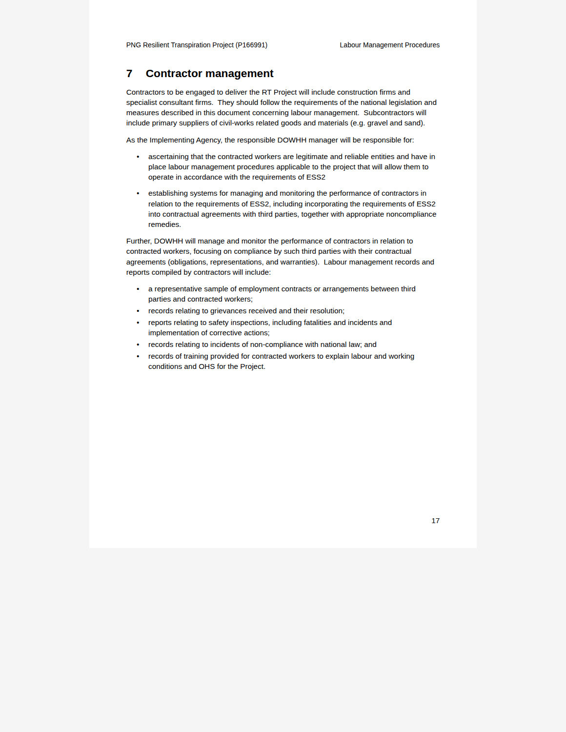PNG Resilient Transpiration Project (P166991)
Labour Management Procedures
7 Contractor management
Contractors to be engaged to deliver the RT Project will include construction firms and specialist consultant firms. They should follow the requirements of the national legislation and measures described in this document concerning labour management. Subcontractors will include primary suppliers of civil-works related goods and materials (e.g. gravel and sand).
As the Implementing Agency, the responsible DOWHH manager will be responsible for:
ascertaining that the contracted workers are legitimate and reliable entities and have in place labour management procedures applicable to the project that will allow them to operate in accordance with the requirements of ESS2
establishing systems for managing and monitoring the performance of contractors in relation to the requirements of ESS2, including incorporating the requirements of ESS2 into contractual agreements with third parties, together with appropriate noncompliance remedies.
Further, DOWHH will manage and monitor the performance of contractors in relation to contracted workers, focusing on compliance by such third parties with their contractual agreements (obligations, representations, and warranties). Labour management records and reports compiled by contractors will include:
a representative sample of employment contracts or arrangements between third parties and contracted workers;
records relating to grievances received and their resolution;
reports relating to safety inspections, including fatalities and incidents and implementation of corrective actions;
records relating to incidents of non-compliance with national law; and
records of training provided for contracted workers to explain labour and working conditions and OHS for the Project.
17